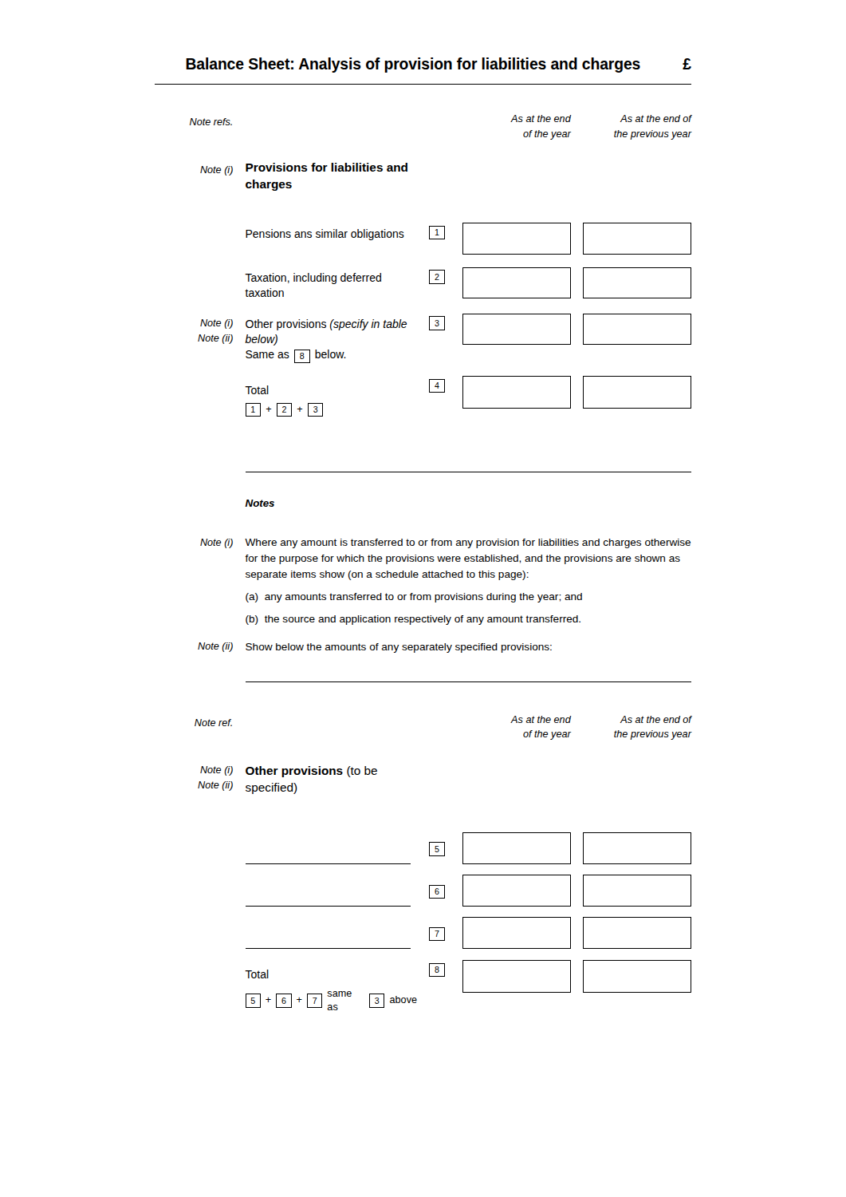Balance Sheet: Analysis of provision for liabilities and charges
£
Note refs.
As at the end
of the year
As at the end of
the previous year
Note (i)
Provisions for liabilities and charges
Pensions ans similar obligations
1
Taxation, including deferred taxation
2
Note (i)
Note (ii)
Other provisions (specify in table below)
Same as 8 below.
3
Total
1+ 2+ 3
4
Notes
Note (i)
Where any amount is transferred to or from any provision for liabilities and charges otherwise for the purpose for which the provisions were established, and the provisions are shown as separate items show (on a schedule attached to this page):
(a) any amounts transferred to or from provisions during the year; and
(b) the source and application respectively of any amount transferred.
Note (ii)
Show below the amounts of any separately specified provisions:
Note ref.
As at the end
of the year
As at the end of
the previous year
Note (i)
Note (ii)
Other provisions (to be specified)
5
6
7
Total
5+ 6+ 7 same as 3 above
8